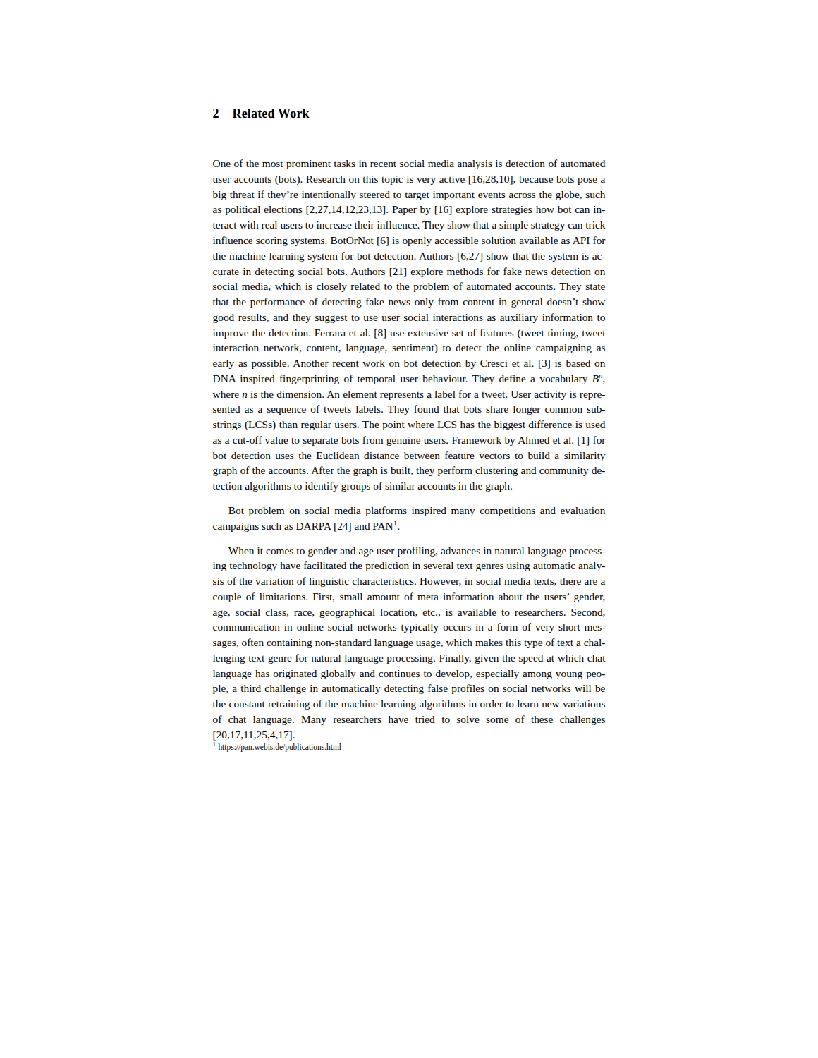2 Related Work
One of the most prominent tasks in recent social media analysis is detection of automated user accounts (bots). Research on this topic is very active [16,28,10], because bots pose a big threat if they’re intentionally steered to target important events across the globe, such as political elections [2,27,14,12,23,13]. Paper by [16] explore strategies how bot can interact with real users to increase their influence. They show that a simple strategy can trick influence scoring systems. BotOrNot [6] is openly accessible solution available as API for the machine learning system for bot detection. Authors [6,27] show that the system is accurate in detecting social bots. Authors [21] explore methods for fake news detection on social media, which is closely related to the problem of automated accounts. They state that the performance of detecting fake news only from content in general doesn’t show good results, and they suggest to use user social interactions as auxiliary information to improve the detection. Ferrara et al. [8] use extensive set of features (tweet timing, tweet interaction network, content, language, sentiment) to detect the online campaigning as early as possible. Another recent work on bot detection by Cresci et al. [3] is based on DNA inspired fingerprinting of temporal user behaviour. They define a vocabulary Bn, where n is the dimension. An element represents a label for a tweet. User activity is represented as a sequence of tweets labels. They found that bots share longer common substrings (LCSs) than regular users. The point where LCS has the biggest difference is used as a cut-off value to separate bots from genuine users. Framework by Ahmed et al. [1] for bot detection uses the Euclidean distance between feature vectors to build a similarity graph of the accounts. After the graph is built, they perform clustering and community detection algorithms to identify groups of similar accounts in the graph.
Bot problem on social media platforms inspired many competitions and evaluation campaigns such as DARPA [24] and PAN1.
When it comes to gender and age user profiling, advances in natural language processing technology have facilitated the prediction in several text genres using automatic analysis of the variation of linguistic characteristics. However, in social media texts, there are a couple of limitations. First, small amount of meta information about the users’ gender, age, social class, race, geographical location, etc., is available to researchers. Second, communication in online social networks typically occurs in a form of very short messages, often containing non-standard language usage, which makes this type of text a challenging text genre for natural language processing. Finally, given the speed at which chat language has originated globally and continues to develop, especially among young people, a third challenge in automatically detecting false profiles on social networks will be the constant retraining of the machine learning algorithms in order to learn new variations of chat language. Many researchers have tried to solve some of these challenges [20,17,11,25,4,17].
1https://pan.webis.de/publications.html